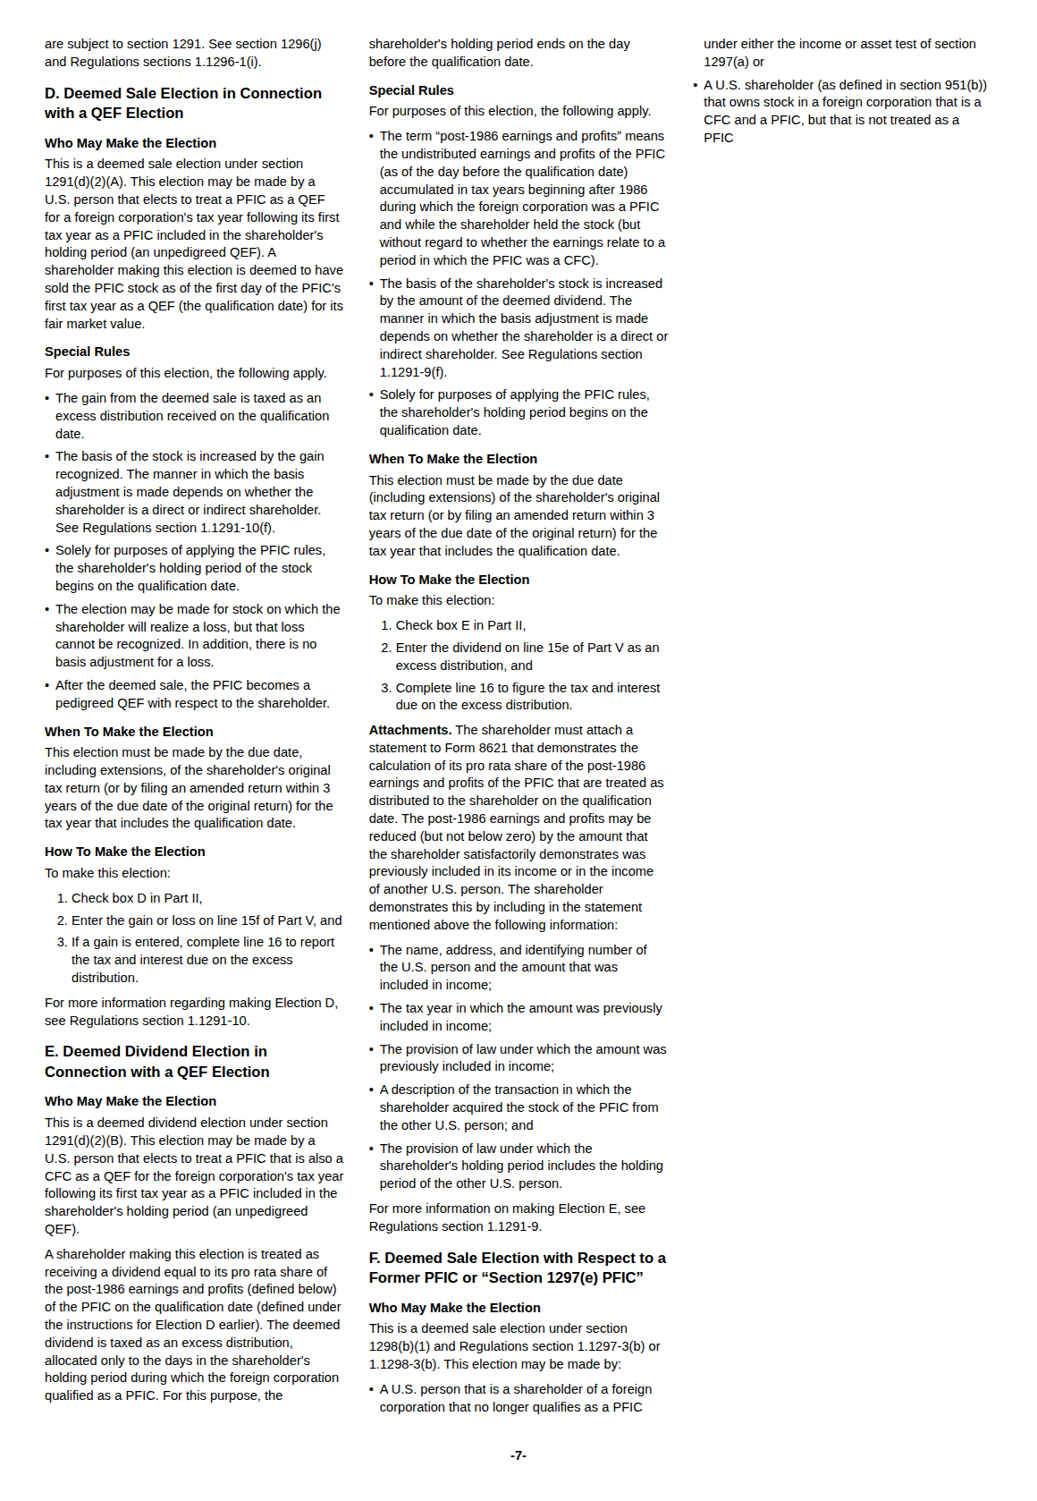are subject to section 1291. See section 1296(j) and Regulations sections 1.1296-1(i).
D. Deemed Sale Election in Connection with a QEF Election
Who May Make the Election
This is a deemed sale election under section 1291(d)(2)(A). This election may be made by a U.S. person that elects to treat a PFIC as a QEF for a foreign corporation's tax year following its first tax year as a PFIC included in the shareholder's holding period (an unpedigreed QEF). A shareholder making this election is deemed to have sold the PFIC stock as of the first day of the PFIC's first tax year as a QEF (the qualification date) for its fair market value.
Special Rules
For purposes of this election, the following apply.
The gain from the deemed sale is taxed as an excess distribution received on the qualification date.
The basis of the stock is increased by the gain recognized. The manner in which the basis adjustment is made depends on whether the shareholder is a direct or indirect shareholder. See Regulations section 1.1291-10(f).
Solely for purposes of applying the PFIC rules, the shareholder's holding period of the stock begins on the qualification date.
The election may be made for stock on which the shareholder will realize a loss, but that loss cannot be recognized. In addition, there is no basis adjustment for a loss.
After the deemed sale, the PFIC becomes a pedigreed QEF with respect to the shareholder.
When To Make the Election
This election must be made by the due date, including extensions, of the shareholder's original tax return (or by filing an amended return within 3 years of the due date of the original return) for the tax year that includes the qualification date.
How To Make the Election
To make this election:
Check box D in Part II,
Enter the gain or loss on line 15f of Part V, and
If a gain is entered, complete line 16 to report the tax and interest due on the excess distribution.
For more information regarding making Election D, see Regulations section 1.1291-10.
E. Deemed Dividend Election in Connection with a QEF Election
Who May Make the Election
This is a deemed dividend election under section 1291(d)(2)(B). This election may be made by a U.S. person that elects to treat a PFIC that is also a CFC as a QEF for the foreign corporation's tax year following its first tax year as a PFIC included in the shareholder's holding period (an unpedigreed QEF).
A shareholder making this election is treated as receiving a dividend equal to its pro rata share of the post-1986 earnings and profits (defined below) of the PFIC on the qualification date (defined under the instructions for Election D earlier). The deemed dividend is taxed as an excess distribution, allocated only to the days in the shareholder's holding period during which the foreign corporation qualified as a PFIC. For this purpose, the shareholder's holding period ends on the day before the qualification date.
Special Rules
For purposes of this election, the following apply.
The term “post-1986 earnings and profits” means the undistributed earnings and profits of the PFIC (as of the day before the qualification date) accumulated in tax years beginning after 1986 during which the foreign corporation was a PFIC and while the shareholder held the stock (but without regard to whether the earnings relate to a period in which the PFIC was a CFC).
The basis of the shareholder's stock is increased by the amount of the deemed dividend. The manner in which the basis adjustment is made depends on whether the shareholder is a direct or indirect shareholder. See Regulations section 1.1291-9(f).
Solely for purposes of applying the PFIC rules, the shareholder's holding period begins on the qualification date.
When To Make the Election
This election must be made by the due date (including extensions) of the shareholder's original tax return (or by filing an amended return within 3 years of the due date of the original return) for the tax year that includes the qualification date.
How To Make the Election
To make this election:
Check box E in Part II,
Enter the dividend on line 15e of Part V as an excess distribution, and
Complete line 16 to figure the tax and interest due on the excess distribution.
Attachments. The shareholder must attach a statement to Form 8621 that demonstrates the calculation of its pro rata share of the post-1986 earnings and profits of the PFIC that are treated as distributed to the shareholder on the qualification date. The post-1986 earnings and profits may be reduced (but not below zero) by the amount that the shareholder satisfactorily demonstrates was previously included in its income or in the income of another U.S. person. The shareholder demonstrates this by including in the statement mentioned above the following information:
The name, address, and identifying number of the U.S. person and the amount that was included in income;
The tax year in which the amount was previously included in income;
The provision of law under which the amount was previously included in income;
A description of the transaction in which the shareholder acquired the stock of the PFIC from the other U.S. person; and
The provision of law under which the shareholder's holding period includes the holding period of the other U.S. person.
For more information on making Election E, see Regulations section 1.1291-9.
F. Deemed Sale Election with Respect to a Former PFIC or “Section 1297(e) PFIC”
Who May Make the Election
This is a deemed sale election under section 1298(b)(1) and Regulations section 1.1297-3(b) or 1.1298-3(b). This election may be made by:
A U.S. person that is a shareholder of a foreign corporation that no longer qualifies as a PFIC under either the income or asset test of section 1297(a) or
A U.S. shareholder (as defined in section 951(b)) that owns stock in a foreign corporation that is a CFC and a PFIC, but that is not treated as a PFIC
-7-